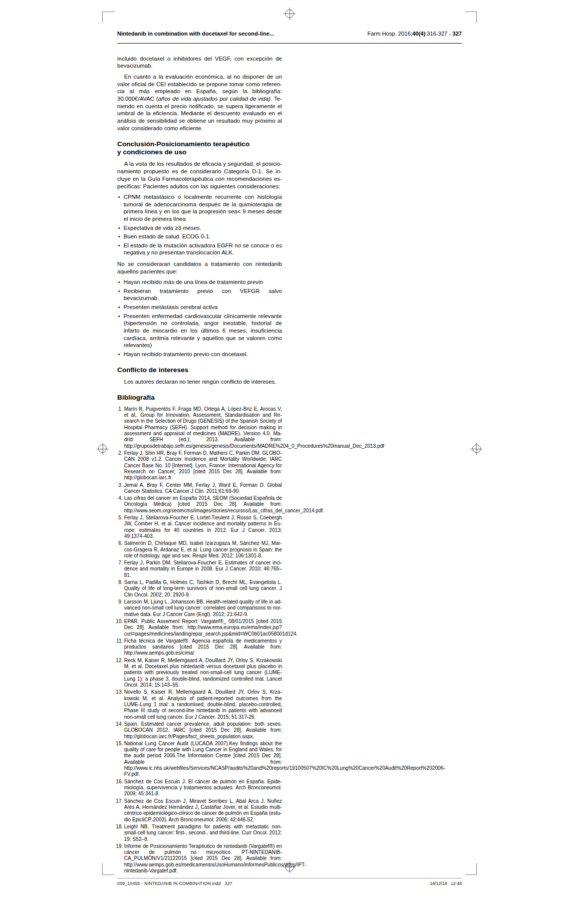Nintedanib in combination with docetaxel for second-line...
Farm Hosp. 2016;40(4):316-327 - 327
incluido docetaxel o inhibidores del VEGF, con excepción de bevacizumab.
En cuanto a la evaluación económica, al no disponer de un valor oficial de CEI establecido se propone tomar como referencia al más empleado en España, según la bibliografía: 30.000€/AVAC (años de vida ajustados por calidad de vida). Teniendo en cuenta el precio notificado, se supera ligeramente el umbral de la eficiencia. Mediante el descuento evaluado en el análisis de sensibilidad se obtiene un resultado muy próximo al valor considerado como eficiente.
Conclusión-Posicionamiento terapéutico
y condiciones de uso
A la vista de los resultados de eficacia y seguridad, el posicionamiento propuesto es de considerarlo Categoría D-1. Se incluye en la Guía Farmacoterapéutica con recomendaciones específicas: Pacientes adultos con las siguientes consideraciones:
CPNM metastásico o localmente recurrente con histología tumoral de adenocarcinoma después de la quimioterapia de primera línea y en los que la progresión sea< 9 meses desde el inicio de primera línea
Expectativa de vida ≥3 meses.
Buen estado de salud. ECOG 0-1.
El estado de la mutación activadora EGFR no se conoce o es negativa y no presentan translocación ALK.
No se consideraran candidatos a tratamiento con nintedanib aquellos pacientes que:
Hayan recibido más de una línea de tratamiento previo
Recibieran tratamiento previo con VEFGR salvo bevacizumab.
Presenten metástasis cerebral activa
Presenten enfermedad cardiovascular clínicamente relevante (hipertensión no controlada, angor inestable, historial de infarto de miocardio en los últimos 6 meses, insuficiencia cardíaca, arritmia relevante y aquellos que se valoren como relevantes)
Hayan recibido tratamiento previo con docetaxel.
Conflicto de intereses
Los autores declaran no tener ningún conflicto de intereses.
Bibliografía
Marín R, Puigventós F, Fraga MD, Ortega A, López-Briz E, Arocas V, et al;. Group for Innovation, Assessment, Standardisation and Research in the Selection of Drugs (GENESIS) of the Spanish Society of Hospital Pharmacy (SEFH). Support method for decision making in assessment and appraisal of medicines (MADRE). Version 4.0. Madrid: SEFH (ed.); 2013. Available from: http://gruposdetrabajo.sefh.es/genesis/genesis/Documents/MADRE%204_0_Procedures%20manual_Dec_2013.pdf
Ferlay J, Shin HR, Bray F, Forman D, Mathers C, Parkin DM. GLOBOCAN 2008 v1.2. Cancer Incidence and Mortality Worldwide: IARC Cancer Base No. 10 [Internet]. Lyon, France: International Agency for Research on Cancer; 2010 [cited 2015 Dec 28]. Available from: http://globocan.iarc.fr.
Jemal A, Bray F, Center MM, Ferlay J, Ward E, Forman D. Global Cancer Statistics. CA Cancer J Clin. 2011;61:69-90.
Las cifras del cancer en España 2014, SEOM (Sociedad Española de Oncología Médica) [cited 2015 Dec 28]. Available from: http://www.seom.org/seomcms/images/stories/recursos/Las_cifras_del_cancer_2014.pdf.
Ferlay J, Steliarova-Foucher E, Lortet-Tieulent J, Rosso S, Coebergh JW, Comber H, et al. Cancer incidence and mortality patterns in Europe: estimates for 40 countries in 2012. Eur J Cancer. 2013; 49:1374-403.
Salmerón D, Chirlaque MD, Isabel Izarzugaza M, Sánchez MJ, Marcos-Gragera R, Ardanaz E, et al. Lung cancer prognosis in Spain: the role of histology, age and sex. Respir Med. 2012; 106:1301-8.
Ferlay J, Parkin DM, Steliarova-Foucher E. Estimates of cancer incidence and mortality in Europe in 2008. Eur J Cancer. 2010; 46:765–81.
Sarna L, Padilla G, Holmes C, Tashkin D, Brecht ML, Evangelista L. Quality of life of long-term survivors of non-small cell lung cancer. J Clin Oncol. 2002; 20: 2920-9.
Larsson M, Ljung L, Johansson BB. Health-related quality of life in advanced non-small cell lung cancer: correlates and comparisons to normative data. Eur J Cancer Care (Engl). 2012; 21:642-9.
EPAR. Public Assement Report: Vargatef®_ 08/01/2015 [cited 2015 Dec 28]. Available from: http://www.ema.europa.eu/ema/index.jsp?curl=pages/medicines/landing/epar_search.jsp&mid=WC0b01ac058001d124.
Ficha técnica de Vargatef®. Agencia española de medicamentos y productos sanitarios [cited 2015 Dec 28]. Available from: http://www.aemps.gob.es/cima/.
Reck M, Kaiser R, Mellemgaard A, Douillard JY, Orlov S, Krzakowski M, et al. Docetaxel plus nintedanib versus docetaxel plus placebo in patients with previously treated non-small-cell lung cancer (LUME-Lung 1): a phase 3, double-blind, randomized controlled trial. Lancet Oncol. 2014; 15:143–55.
Novello S, Kaiser R, Mellemgaard A, Douillard JY, Orlov S, Krzakowski M, et al. Analysis of patient-reported outcomes from the LUME-Lung 1 trial: a randomised, double-blind, placebo-controlled, Phase III study of second-line nintedanib in patients with advanced non-small cell lung cancer. Eur J Cancer. 2015; 51:317-26.
Spain. Estimated cancer prevalence, adult population: both sexes. GLOBOCAN 2012, IARC [cited 2015 Dec 28]. Available from: http://globocan.iarc.fr/Pages/fact_sheets_population.aspx.
National Lung Cancer Audit (LUCADA 2007).Key findings about the quality of care for people with Lung Cancer in England and Wales, for the audit period 2006.The Information Centre [cited 2015 Dec 28]. Available from: http://www.ic.nhs.uk/webfiles/Services/NCASP/audits%20and%20reports/19100507%20IC%20Lung%20Cancer%20Audit%20Report%202006-FV.pdf.
Sánchez de Cos Escuin J. El cáncer de pulmón en España. Epidemiología, supervivencia y tratamientos actuales. Arch Bronconeumol. 2009; 45:341-8.
Sánchez de Cos Escuin J, Miravet Sorribes L, Abal Arca J, Nuñez Ares A, Hernández Hernández J, Castañar Jover, et al. Estudio multicéntrico epidemiológico-clínico de cáncer de pulmón en España (estudio EpicliCP-2003). Arch Bronconeumol. 2006; 42:446-52.
Leighl NB. Treatment paradigms for patients with metastatic non-small-cell lung cancer: first-, second-, and third-line. Curr Oncol. 2012; 19: S52–8.
Informe de Posicionamiento Terapéutico de nintedanib (Vargatef®) en cáncer de pulmón no microcítico. PT-NINTEDANIB-CA_PULMÓN/V1/21122015 [cited 2015 Dec 28]. Available from: http://www.aemps.gob.es/medicamentosUsoHumano/informesPublicos/docs/IPT-nintedanib-Vargatef.pdf.
009_10455 - NINTEDANIB IN COMBINATION.indd 327
18/12/18 12:48